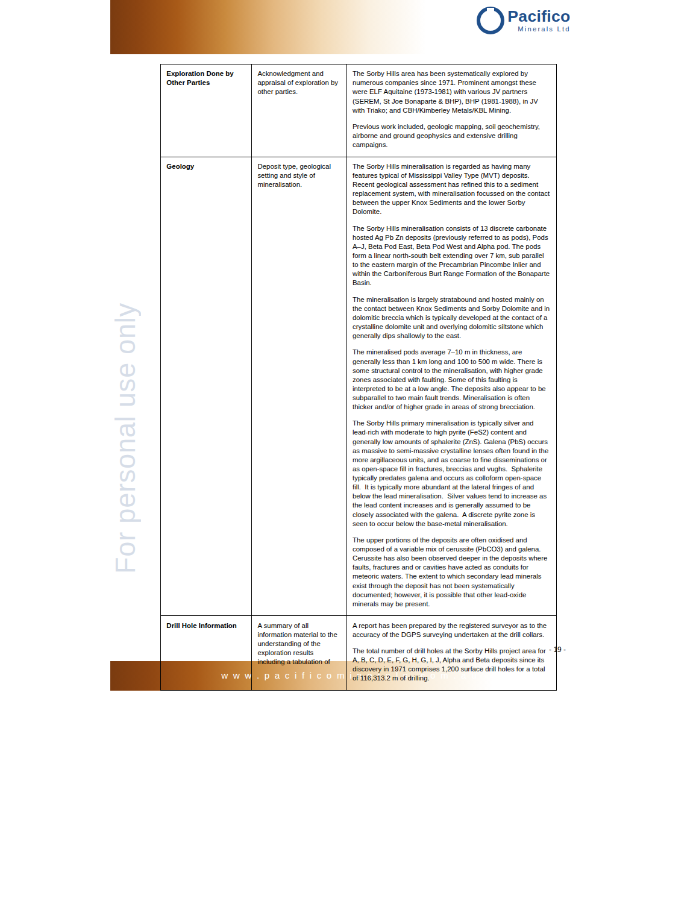Pacifico
Minerals Ltd
For personal use only
| Exploration Done by Other Parties | Acknowledgment and appraisal of exploration by other parties. | The Sorby Hills area has been systematically explored by numerous companies since 1971. Prominent amongst these were ELF Aquitaine (1973-1981) with various JV partners (SEREM, St Joe Bonaparte & BHP), BHP (1981-1988), in JV with Triako; and CBH/Kimberley Metals/KBL Mining. Previous work included, geologic mapping, soil geochemistry, airborne and ground geophysics and extensive drilling campaigns. |
| Geology | Deposit type, geological setting and style of mineralisation. | The Sorby Hills mineralisation is regarded as having many features typical of Mississippi Valley Type (MVT) deposits. Recent geological assessment has refined this to a sediment replacement system, with mineralisation focussed on the contact between the upper Knox Sediments and the lower Sorby Dolomite. The Sorby Hills mineralisation consists of 13 discrete carbonate hosted Ag Pb Zn deposits (previously referred to as pods), Pods A–J, Beta Pod East, Beta Pod West and Alpha pod. The pods form a linear north-south belt extending over 7 km, sub parallel to the eastern margin of the Precambrian Pincombe Inlier and within the Carboniferous Burt Range Formation of the Bonaparte Basin. The mineralisation is largely stratabound and hosted mainly on the contact between Knox Sediments and Sorby Dolomite and in dolomitic breccia which is typically developed at the contact of a crystalline dolomite unit and overlying dolomitic siltstone which generally dips shallowly to the east. The mineralised pods average 7–10 m in thickness, are generally less than 1 km long and 100 to 500 m wide. There is some structural control to the mineralisation, with higher grade zones associated with faulting. Some of this faulting is interpreted to be at a low angle. The deposits also appear to be subparallel to two main fault trends. Mineralisation is often thicker and/or of higher grade in areas of strong brecciation. The Sorby Hills primary mineralisation is typically silver and lead-rich with moderate to high pyrite (FeS2) content and generally low amounts of sphalerite (ZnS). Galena (PbS) occurs as massive to semi-massive crystalline lenses often found in the more argillaceous units, and as coarse to fine disseminations or as open-space fill in fractures, breccias and vughs. Sphalerite typically predates galena and occurs as colloform open-space fill. It is typically more abundant at the lateral fringes of and below the lead mineralisation. Silver values tend to increase as the lead content increases and is generally assumed to be closely associated with the galena. A discrete pyrite zone is seen to occur below the base-metal mineralisation. The upper portions of the deposits are often oxidised and composed of a variable mix of cerussite (PbCO3) and galena. Cerussite has also been observed deeper in the deposits where faults, fractures and or cavities have acted as conduits for meteoric waters. The extent to which secondary lead minerals exist through the deposit has not been systematically documented; however, it is possible that other lead-oxide minerals may be present. |
| Drill Hole Information | A summary of all information material to the understanding of the exploration results including a tabulation of | A report has been prepared by the registered surveyor as to the accuracy of the DGPS surveying undertaken at the drill collars. The total number of drill holes at the Sorby Hills project area for A, B, C, D, E, F, G, H, G, I, J, Alpha and Beta deposits since its discovery in 1971 comprises 1,200 surface drill holes for a total of 116,313.2 m of drilling. |
- 19 -
w w w . p a c i f i c o m i n e r a l s . c o m . a u